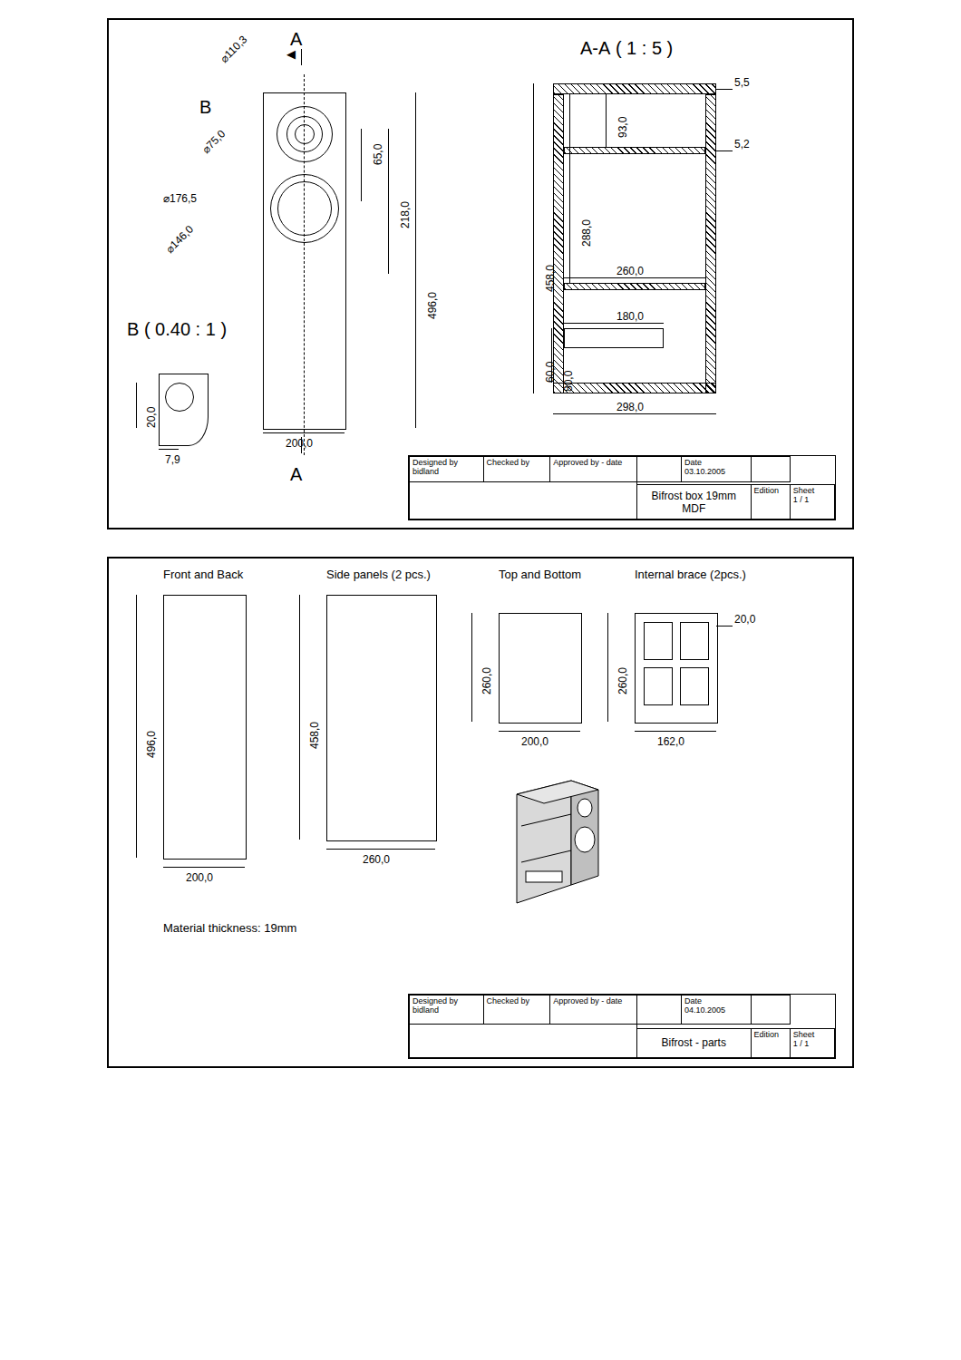A
◀
⌀110,3
B
⌀75,0
⌀176,5
⌀146,0
65,0
218,0
496,0
200,0
A
B ( 0.40 : 1 )
20,0
7,9
A-A ( 1 : 5 )
5,5
5,2
93,0
288,0
458,0
260,0
180,0
60,0
80,0
298,0
| Designed by bidland | Checked by | Approved by - date | | Date 03.10.2005 | |
| Bifrost box 19mm MDF | Edition | Sheet 1 / 1 |
Front and Back
Side panels (2 pcs.)
Top and Bottom
Internal brace (2pcs.)
496,0
200,0
458,0
260,0
260,0
200,0
20,0
260,0
162,0
Material thickness: 19mm
| Designed by bidland | Checked by | Approved by - date | | Date 04.10.2005 | |
| Bifrost - parts | Edition | Sheet 1 / 1 |